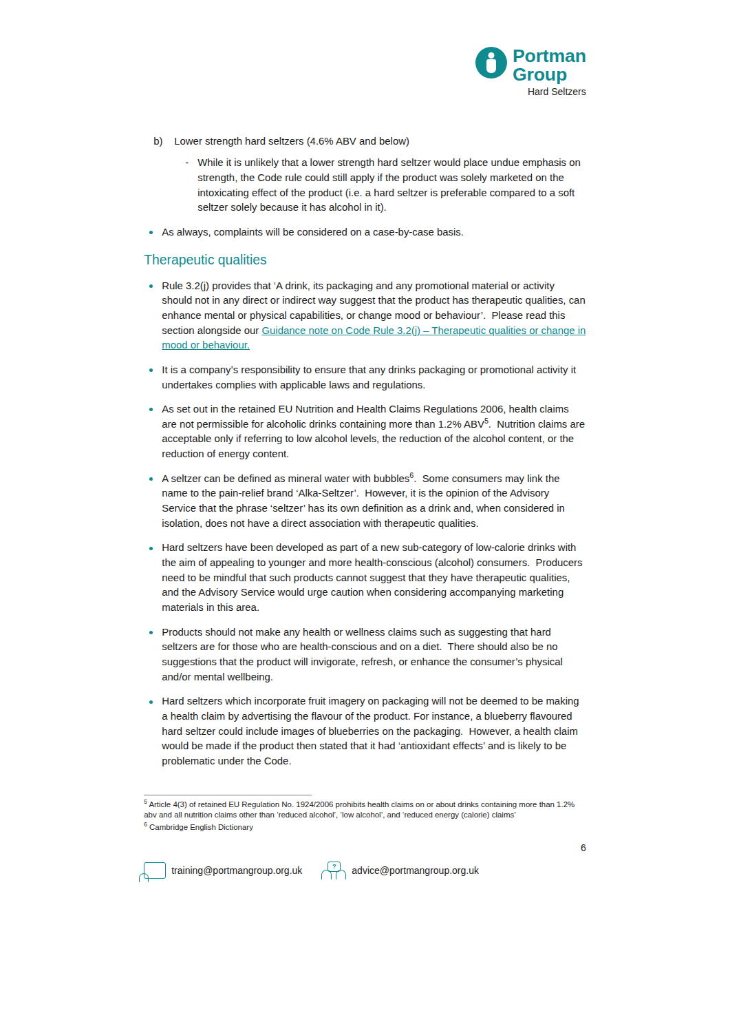Portman Group Hard Seltzers
b) Lower strength hard seltzers (4.6% ABV and below)
While it is unlikely that a lower strength hard seltzer would place undue emphasis on strength, the Code rule could still apply if the product was solely marketed on the intoxicating effect of the product (i.e. a hard seltzer is preferable compared to a soft seltzer solely because it has alcohol in it).
As always, complaints will be considered on a case-by-case basis.
Therapeutic qualities
Rule 3.2(j) provides that ‘A drink, its packaging and any promotional material or activity should not in any direct or indirect way suggest that the product has therapeutic qualities, can enhance mental or physical capabilities, or change mood or behaviour’. Please read this section alongside our Guidance note on Code Rule 3.2(j) – Therapeutic qualities or change in mood or behaviour.
It is a company’s responsibility to ensure that any drinks packaging or promotional activity it undertakes complies with applicable laws and regulations.
As set out in the retained EU Nutrition and Health Claims Regulations 2006, health claims are not permissible for alcoholic drinks containing more than 1.2% ABV5. Nutrition claims are acceptable only if referring to low alcohol levels, the reduction of the alcohol content, or the reduction of energy content.
A seltzer can be defined as mineral water with bubbles6. Some consumers may link the name to the pain-relief brand ‘Alka-Seltzer’. However, it is the opinion of the Advisory Service that the phrase ‘seltzer’ has its own definition as a drink and, when considered in isolation, does not have a direct association with therapeutic qualities.
Hard seltzers have been developed as part of a new sub-category of low-calorie drinks with the aim of appealing to younger and more health-conscious (alcohol) consumers. Producers need to be mindful that such products cannot suggest that they have therapeutic qualities, and the Advisory Service would urge caution when considering accompanying marketing materials in this area.
Products should not make any health or wellness claims such as suggesting that hard seltzers are for those who are health-conscious and on a diet. There should also be no suggestions that the product will invigorate, refresh, or enhance the consumer’s physical and/or mental wellbeing.
Hard seltzers which incorporate fruit imagery on packaging will not be deemed to be making a health claim by advertising the flavour of the product. For instance, a blueberry flavoured hard seltzer could include images of blueberries on the packaging. However, a health claim would be made if the product then stated that it had ‘antioxidant effects’ and is likely to be problematic under the Code.
5 Article 4(3) of retained EU Regulation No. 1924/2006 prohibits health claims on or about drinks containing more than 1.2% abv and all nutrition claims other than ‘reduced alcohol’, ‘low alcohol’, and ‘reduced energy (calorie) claims’
6 Cambridge English Dictionary
6
training@portmangroup.org.uk
? advice@portmangroup.org.uk